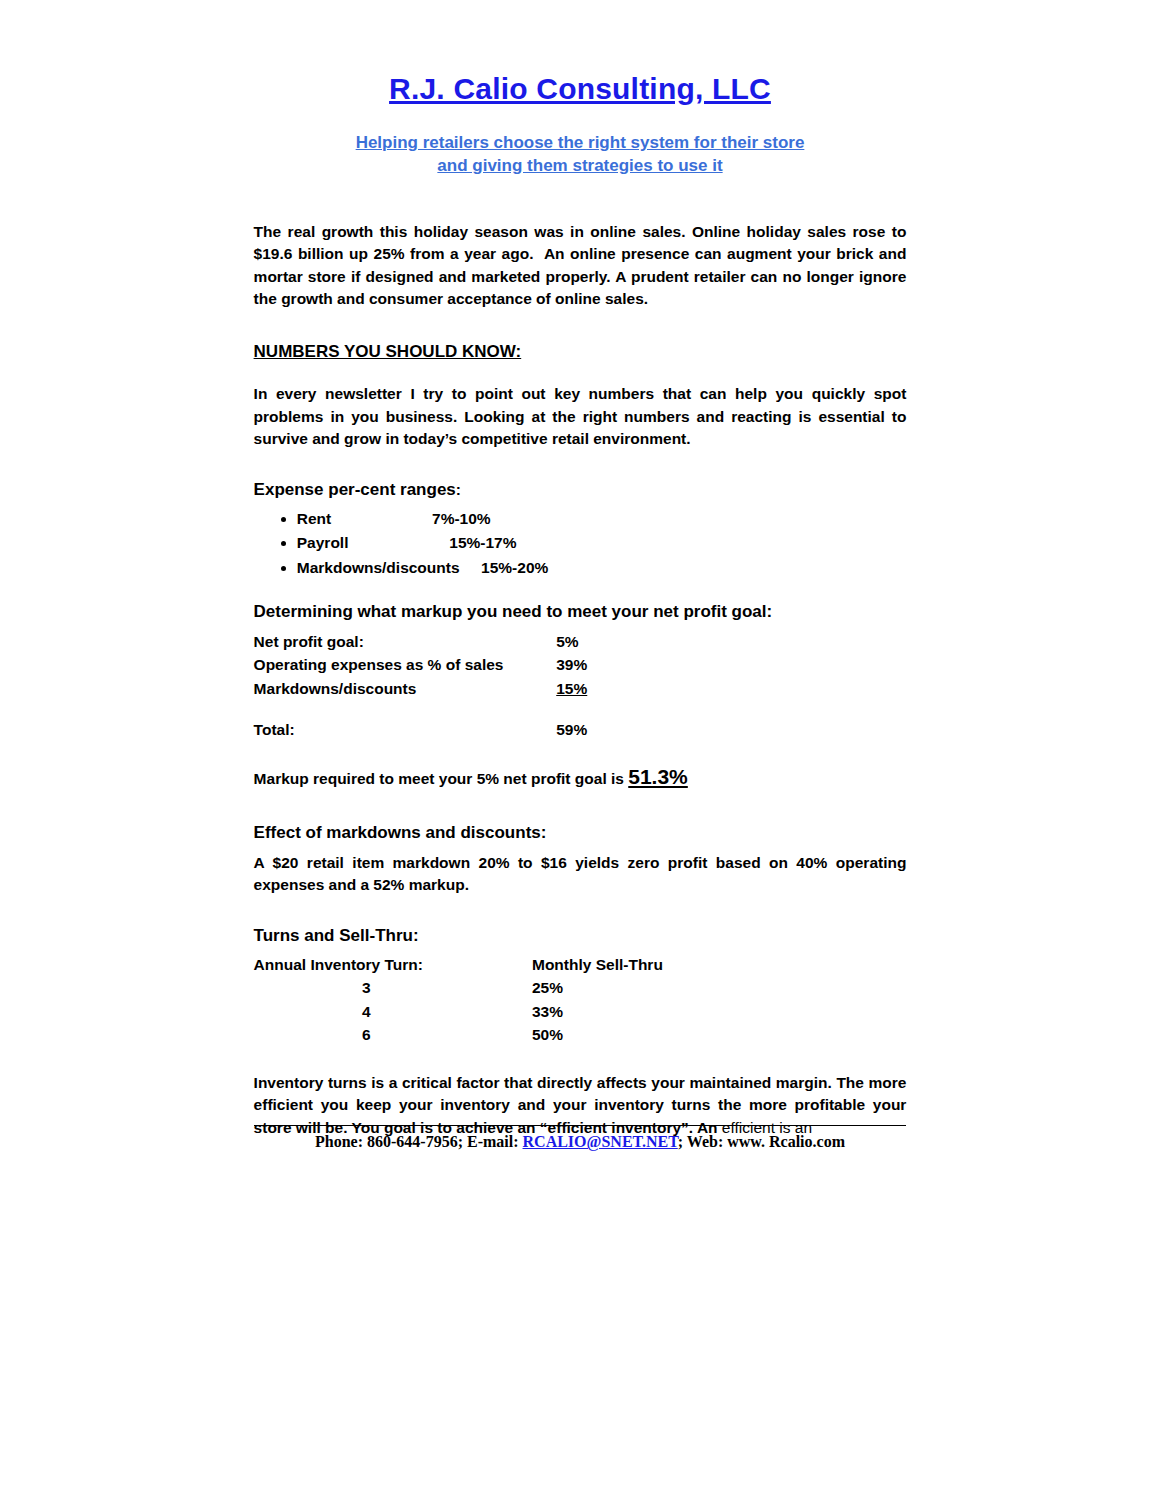R.J. Calio Consulting, LLC
Helping retailers choose the right system for their store
and giving them strategies to use it
The real growth this holiday season was in online sales. Online holiday sales rose to $19.6 billion up 25% from a year ago. An online presence can augment your brick and mortar store if designed and marketed properly. A prudent retailer can no longer ignore the growth and consumer acceptance of online sales.
NUMBERS YOU SHOULD KNOW:
In every newsletter I try to point out key numbers that can help you quickly spot problems in you business. Looking at the right numbers and reacting is essential to survive and grow in today’s competitive retail environment.
Expense per-cent ranges:
Rent 7%-10%
Payroll 15%-17%
Markdowns/discounts 15%-20%
Determining what markup you need to meet your net profit goal:
| Net profit goal: | 5% |
| Operating expenses as % of sales | 39% |
| Markdowns/discounts | 15% |
| Total: | 59% |
Markup required to meet your 5% net profit goal is 51.3%
Effect of markdowns and discounts:
A $20 retail item markdown 20% to $16 yields zero profit based on 40% operating expenses and a 52% markup.
Turns and Sell-Thru:
| Annual Inventory Turn: | Monthly Sell-Thru |
| 3 | 25% |
| 4 | 33% |
| 6 | 50% |
Inventory turns is a critical factor that directly affects your maintained margin. The more efficient you keep your inventory and your inventory turns the more profitable your store will be. You goal is to achieve an “efficient inventory”. An efficient is an
Phone: 860-644-7956; E-mail: RCALIO@SNET.NET; Web: www. Rcalio.com